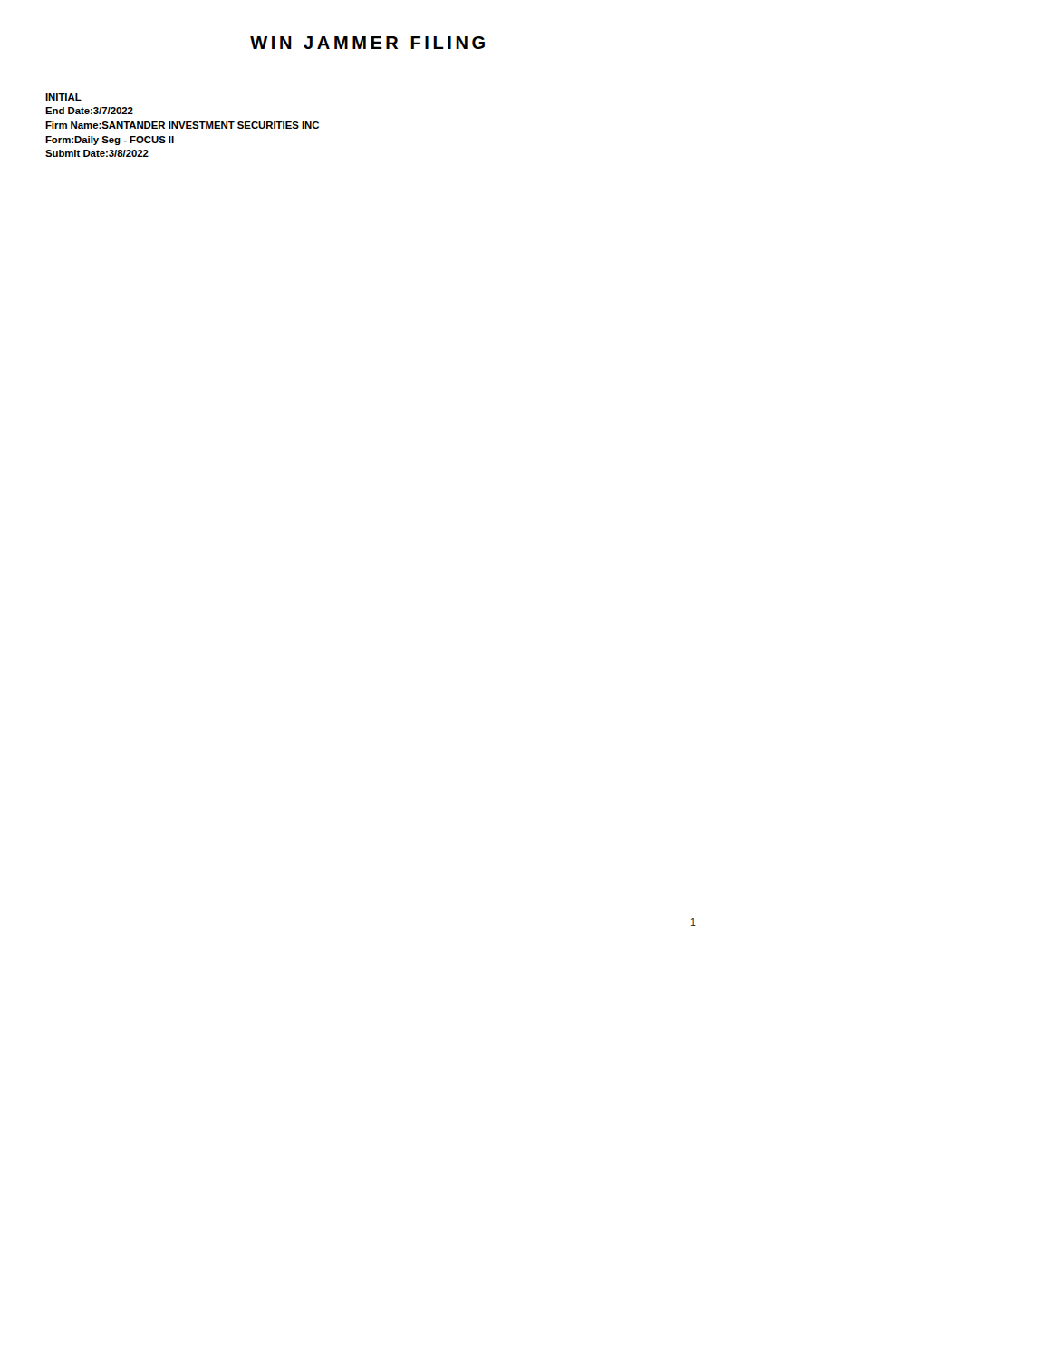WIN JAMMER FILING
INITIAL
End Date:3/7/2022
Firm Name:SANTANDER INVESTMENT SECURITIES INC
Form:Daily Seg - FOCUS II
Submit Date:3/8/2022
1